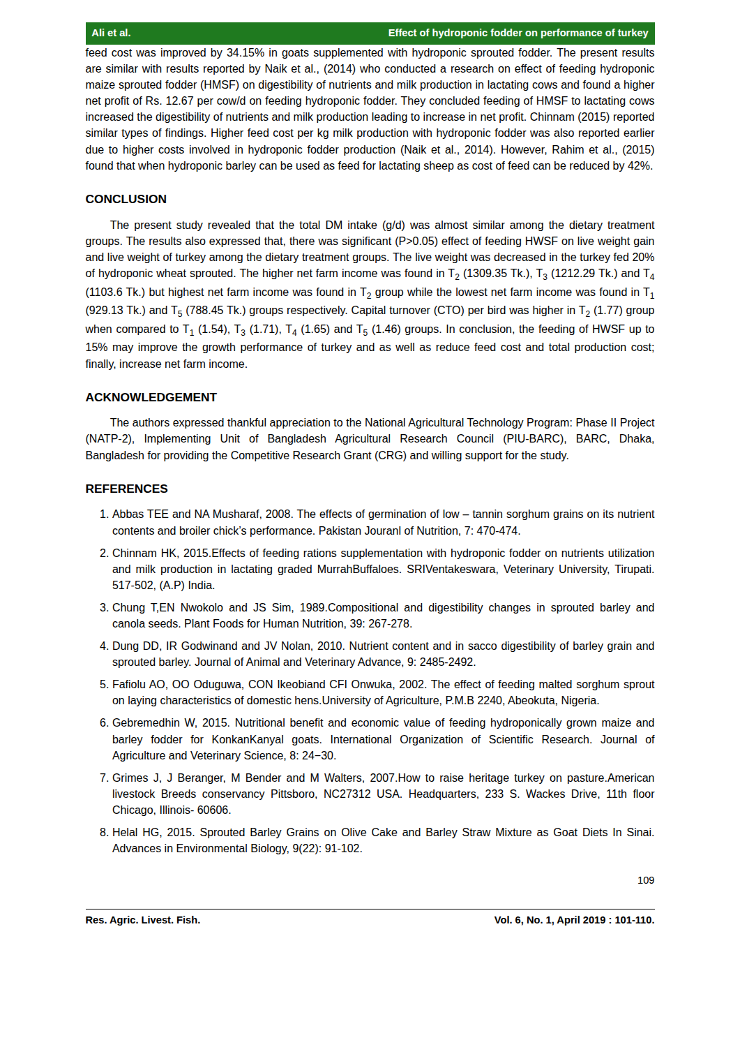Ali et al. Effect of hydroponic fodder on performance of turkey
feed cost was improved by 34.15% in goats supplemented with hydroponic sprouted fodder. The present results are similar with results reported by Naik et al., (2014) who conducted a research on effect of feeding hydroponic maize sprouted fodder (HMSF) on digestibility of nutrients and milk production in lactating cows and found a higher net profit of Rs. 12.67 per cow/d on feeding hydroponic fodder. They concluded feeding of HMSF to lactating cows increased the digestibility of nutrients and milk production leading to increase in net profit. Chinnam (2015) reported similar types of findings. Higher feed cost per kg milk production with hydroponic fodder was also reported earlier due to higher costs involved in hydroponic fodder production (Naik et al., 2014). However, Rahim et al., (2015) found that when hydroponic barley can be used as feed for lactating sheep as cost of feed can be reduced by 42%.
CONCLUSION
The present study revealed that the total DM intake (g/d) was almost similar among the dietary treatment groups. The results also expressed that, there was significant (P>0.05) effect of feeding HWSF on live weight gain and live weight of turkey among the dietary treatment groups. The live weight was decreased in the turkey fed 20% of hydroponic wheat sprouted. The higher net farm income was found in T2 (1309.35 Tk.), T3 (1212.29 Tk.) and T4 (1103.6 Tk.) but highest net farm income was found in T2 group while the lowest net farm income was found in T1 (929.13 Tk.) and T5 (788.45 Tk.) groups respectively. Capital turnover (CTO) per bird was higher in T2 (1.77) group when compared to T1 (1.54), T3 (1.71), T4 (1.65) and T5 (1.46) groups. In conclusion, the feeding of HWSF up to 15% may improve the growth performance of turkey and as well as reduce feed cost and total production cost; finally, increase net farm income.
ACKNOWLEDGEMENT
The authors expressed thankful appreciation to the National Agricultural Technology Program: Phase II Project (NATP-2), Implementing Unit of Bangladesh Agricultural Research Council (PIU-BARC), BARC, Dhaka, Bangladesh for providing the Competitive Research Grant (CRG) and willing support for the study.
REFERENCES
Abbas TEE and NA Musharaf, 2008. The effects of germination of low – tannin sorghum grains on its nutrient contents and broiler chick’s performance. Pakistan Jouranl of Nutrition, 7: 470-474.
Chinnam HK, 2015.Effects of feeding rations supplementation with hydroponic fodder on nutrients utilization and milk production in lactating graded MurrahBuffaloes. SRIVentakeswara, Veterinary University, Tirupati. 517-502, (A.P) India.
Chung T,EN Nwokolo and JS Sim, 1989.Compositional and digestibility changes in sprouted barley and canola seeds. Plant Foods for Human Nutrition, 39: 267-278.
Dung DD, IR Godwinand and JV Nolan, 2010. Nutrient content and in sacco digestibility of barley grain and sprouted barley. Journal of Animal and Veterinary Advance, 9: 2485-2492.
Fafiolu AO, OO Oduguwa, CON Ikeobiand CFI Onwuka, 2002. The effect of feeding malted sorghum sprout on laying characteristics of domestic hens.University of Agriculture, P.M.B 2240, Abeokuta, Nigeria.
Gebremedhin W, 2015. Nutritional benefit and economic value of feeding hydroponically grown maize and barley fodder for KonkanKanyal goats. International Organization of Scientific Research. Journal of Agriculture and Veterinary Science, 8: 24−30.
Grimes J, J Beranger, M Bender and M Walters, 2007.How to raise heritage turkey on pasture.American livestock Breeds conservancy Pittsboro, NC27312 USA. Headquarters, 233 S. Wackes Drive, 11th floor Chicago, Illinois- 60606.
Helal HG, 2015. Sprouted Barley Grains on Olive Cake and Barley Straw Mixture as Goat Diets In Sinai. Advances in Environmental Biology, 9(22): 91-102.
109
Res. Agric. Livest. Fish. Vol. 6, No. 1, April 2019 : 101-110.